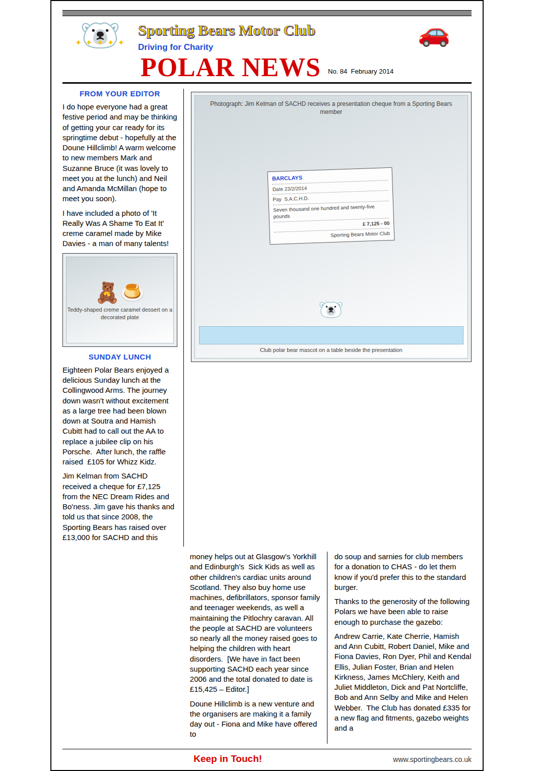🐻‍❄️
✦ ✦ ✦ ✦ ✦
Sporting Bears Motor Club
Driving for Charity
POLAR NEWS
No. 84 February 2014
🚗
From Your Editor
I do hope everyone had a great festive period and may be thinking of getting your car ready for its springtime debut - hopefully at the Doune Hillclimb! A warm welcome to new members Mark and Suzanne Bruce (it was lovely to meet you at the lunch) and Neil and Amanda McMillan (hope to meet you soon).
I have included a photo of 'It Really Was A Shame To Eat It' creme caramel made by Mike Davies - a man of many talents!
🧸🍮
Teddy-shaped creme caramel dessert on a decorated plate
Sunday Lunch
Eighteen Polar Bears enjoyed a delicious Sunday lunch at the Collingwood Arms. The journey down wasn't without excitement as a large tree had been blown down at Soutra and Hamish Cubitt had to call out the AA to replace a jubilee clip on his Porsche. After lunch, the raffle raised £105 for Whizz Kidz.
Jim Kelman from SACHD received a cheque for £7,125 from the NEC Dream Rides and Bo'ness. Jim gave his thanks and told us that since 2008, the Sporting Bears has raised over £13,000 for SACHD and this
Photograph: Jim Kelman of SACHD receives a presentation cheque from a Sporting Bears member
BARCLAYS
Date 23/2/2014
Pay S.A.C.H.D.
Seven thousand one hundred and twenty-five pounds
£ 7,125 - 00
Sporting Bears Motor Club
🐻‍❄️
Club polar bear mascot on a table beside the presentation
money helps out at Glasgow's Yorkhill and Edinburgh's Sick Kids as well as other children's cardiac units around Scotland. They also buy home use machines, defibrillators, sponsor family and teenager weekends, as well a maintaining the Pitlochry caravan. All the people at SACHD are volunteers so nearly all the money raised goes to helping the children with heart disorders. [We have in fact been supporting SACHD each year since 2006 and the total donated to date is £15,425 – Editor.]
Doune Hillclimb is a new venture and the organisers are making it a family day out - Fiona and Mike have offered to
do soup and sarnies for club members for a donation to CHAS - do let them know if you'd prefer this to the standard burger.
Thanks to the generosity of the following Polars we have been able to raise enough to purchase the gazebo:
Andrew Carrie, Kate Cherrie, Hamish and Ann Cubitt, Robert Daniel, Mike and Fiona Davies, Ron Dyer, Phil and Kendal Ellis, Julian Foster, Brian and Helen Kirkness, James McChlery, Keith and Juliet Middleton, Dick and Pat Nortcliffe, Bob and Ann Selby and Mike and Helen Webber. The Club has donated £335 for a new flag and fitments, gazebo weights and a
Keep in Touch!
www.sportingbears.co.uk